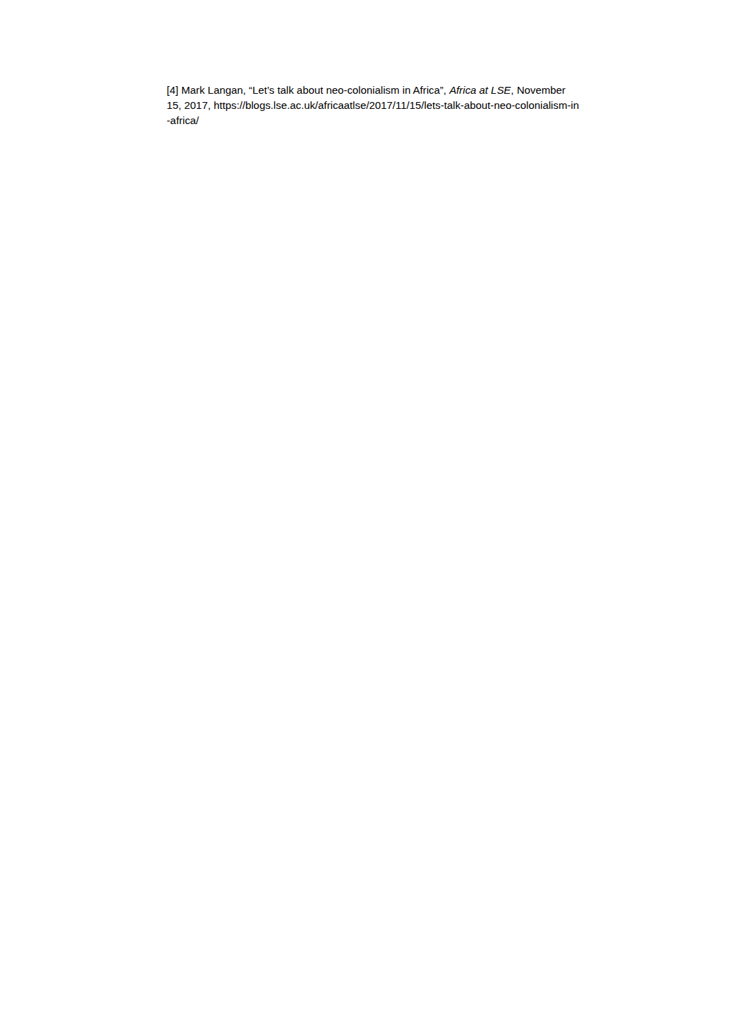[4] Mark Langan, “Let’s talk about neo-colonialism in Africa”, Africa at LSE, November 15, 2017, https://blogs.lse.ac.uk/africaatlse/2017/11/15/lets-talk-about-neo-colonialism-in-africa/